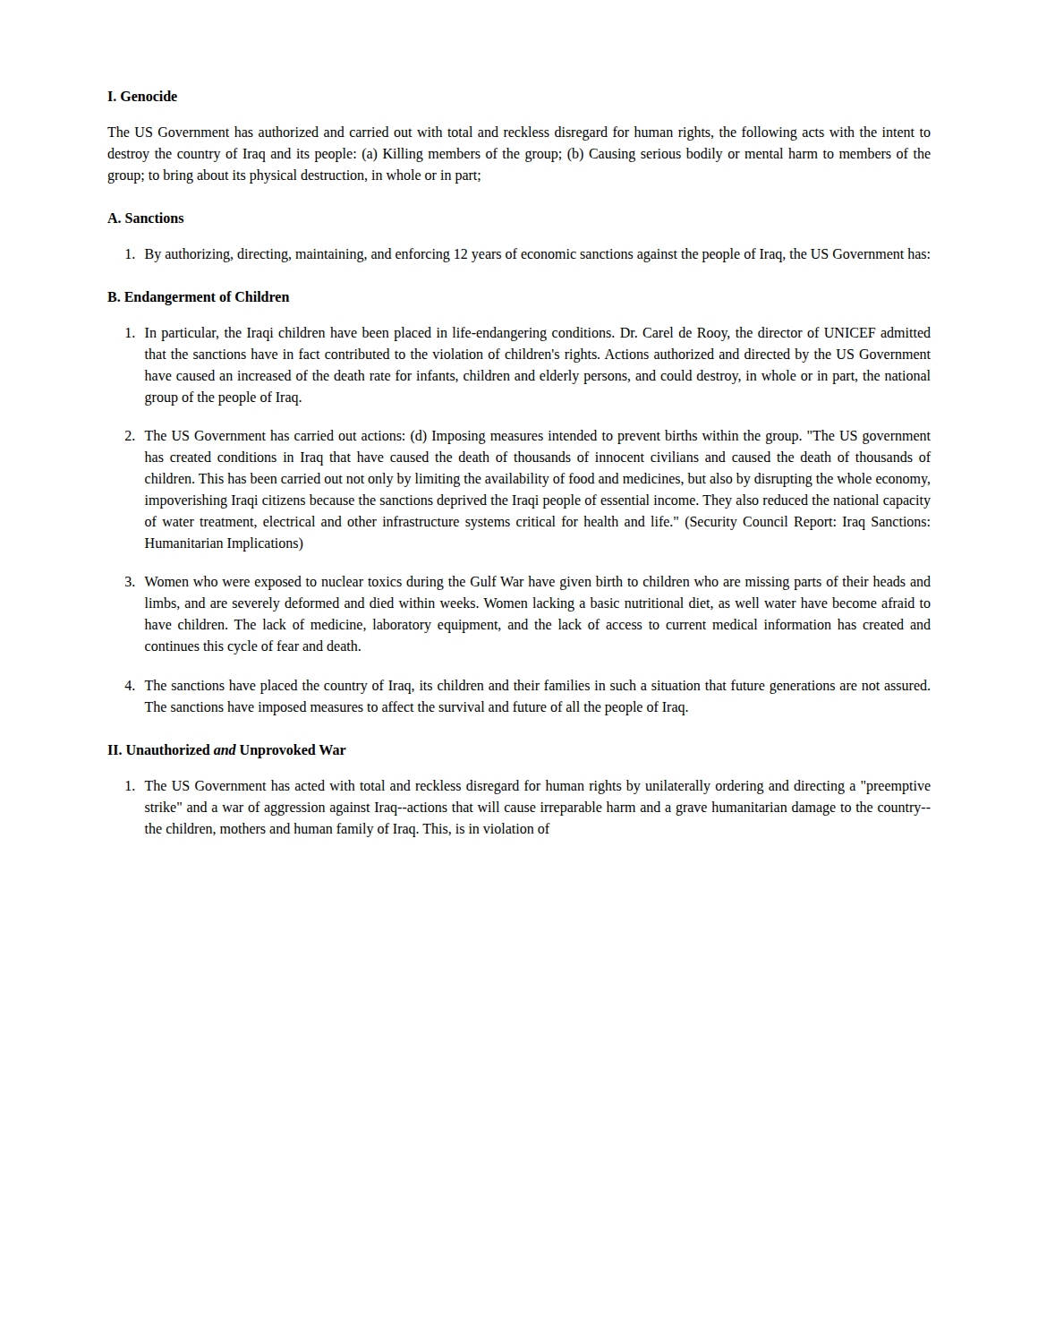I. Genocide
The US Government has authorized and carried out with total and reckless disregard for human rights, the following acts with the intent to destroy the country of Iraq and its people: (a) Killing members of the group; (b) Causing serious bodily or mental harm to members of the group; to bring about its physical destruction, in whole or in part;
A. Sanctions
By authorizing, directing, maintaining, and enforcing 12 years of economic sanctions against the people of Iraq, the US Government has:
B. Endangerment of Children
In particular, the Iraqi children have been placed in life-endangering conditions. Dr. Carel de Rooy, the director of UNICEF admitted that the sanctions have in fact contributed to the violation of children's rights. Actions authorized and directed by the US Government have caused an increased of the death rate for infants, children and elderly persons, and could destroy, in whole or in part, the national group of the people of Iraq.
The US Government has carried out actions: (d) Imposing measures intended to prevent births within the group. "The US government has created conditions in Iraq that have caused the death of thousands of innocent civilians and caused the death of thousands of children. This has been carried out not only by limiting the availability of food and medicines, but also by disrupting the whole economy, impoverishing Iraqi citizens because the sanctions deprived the Iraqi people of essential income. They also reduced the national capacity of water treatment, electrical and other infrastructure systems critical for health and life." (Security Council Report: Iraq Sanctions: Humanitarian Implications)
Women who were exposed to nuclear toxics during the Gulf War have given birth to children who are missing parts of their heads and limbs, and are severely deformed and died within weeks. Women lacking a basic nutritional diet, as well water have become afraid to have children. The lack of medicine, laboratory equipment, and the lack of access to current medical information has created and continues this cycle of fear and death.
The sanctions have placed the country of Iraq, its children and their families in such a situation that future generations are not assured. The sanctions have imposed measures to affect the survival and future of all the people of Iraq.
II. Unauthorized and Unprovoked War
The US Government has acted with total and reckless disregard for human rights by unilaterally ordering and directing a "preemptive strike" and a war of aggression against Iraq--actions that will cause irreparable harm and a grave humanitarian damage to the country-- the children, mothers and human family of Iraq. This, is in violation of